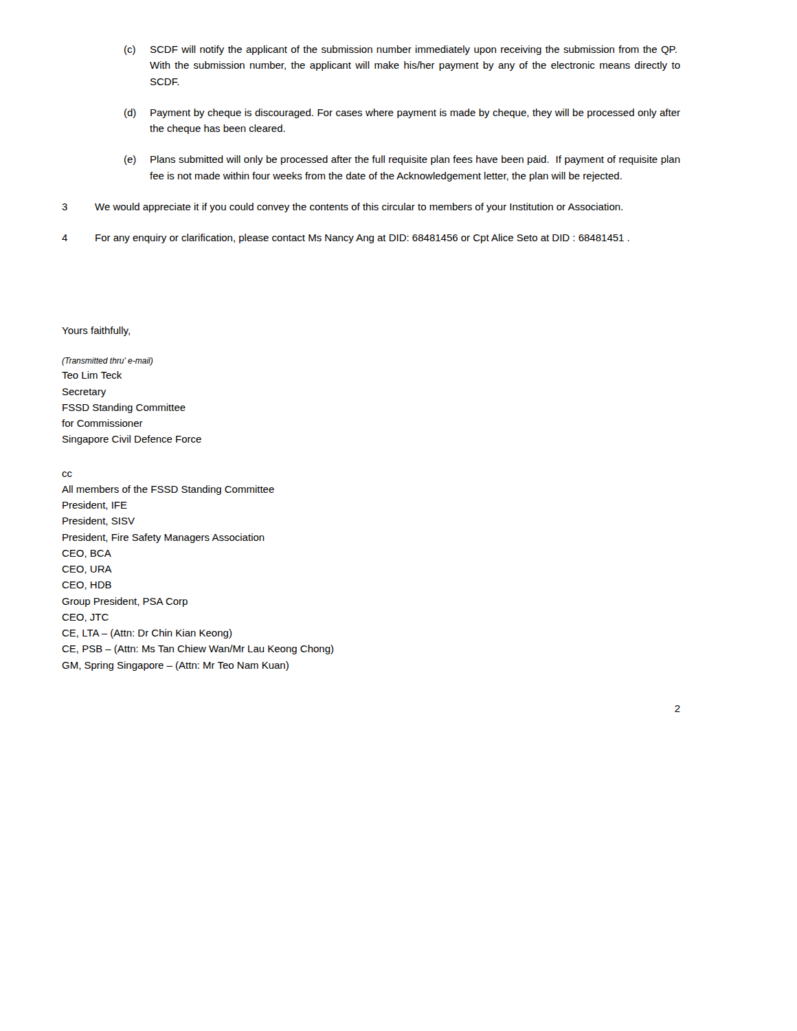(c) SCDF will notify the applicant of the submission number immediately upon receiving the submission from the QP. With the submission number, the applicant will make his/her payment by any of the electronic means directly to SCDF.
(d) Payment by cheque is discouraged. For cases where payment is made by cheque, they will be processed only after the cheque has been cleared.
(e) Plans submitted will only be processed after the full requisite plan fees have been paid. If payment of requisite plan fee is not made within four weeks from the date of the Acknowledgement letter, the plan will be rejected.
3 We would appreciate it if you could convey the contents of this circular to members of your Institution or Association.
4 For any enquiry or clarification, please contact Ms Nancy Ang at DID: 68481456 or Cpt Alice Seto at DID : 68481451 .
Yours faithfully,
(Transmitted thru' e-mail)
Teo Lim Teck
Secretary
FSSD Standing Committee
for Commissioner
Singapore Civil Defence Force
cc
All members of the FSSD Standing Committee
President, IFE
President, SISV
President, Fire Safety Managers Association
CEO, BCA
CEO, URA
CEO, HDB
Group President, PSA Corp
CEO, JTC
CE, LTA – (Attn: Dr Chin Kian Keong)
CE, PSB – (Attn: Ms Tan Chiew Wan/Mr Lau Keong Chong)
GM, Spring Singapore – (Attn: Mr Teo Nam Kuan)
2